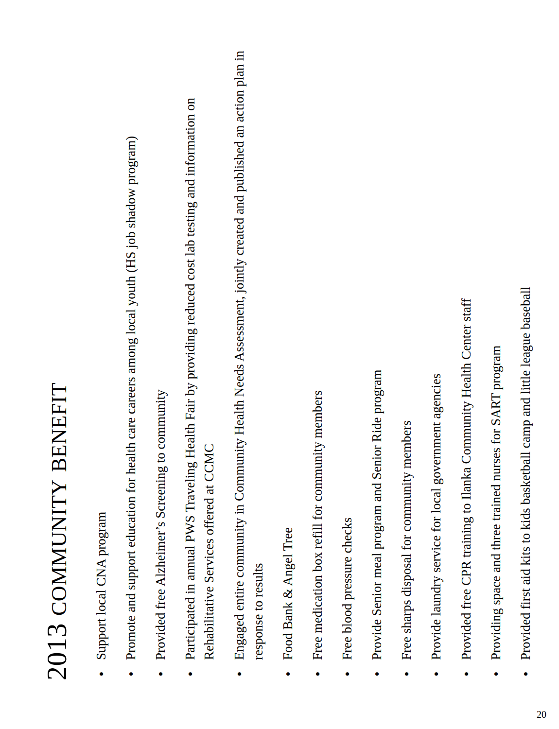2013 COMMUNITY BENEFIT
Support local CNA program
Promote and support education for health care careers among local youth (HS job shadow program)
Provided free Alzheimer’s Screening to community
Participated in annual PWS Traveling Health Fair by providing reduced cost lab testing and information on Rehabilitative Services offered at CCMC
Engaged entire community in Community Health Needs Assessment, jointly created and published an action plan in response to results
Food Bank & Angel Tree
Free medication box refill for community members
Free blood pressure checks
Provide Senior meal program and Senior Ride program
Free sharps disposal for community members
Provide laundry service for local government agencies
Provided free CPR training to Ilanka Community Health Center staff
Providing space and three trained nurses for SART program
Provided first aid kits to kids basketball camp and little league baseball
20